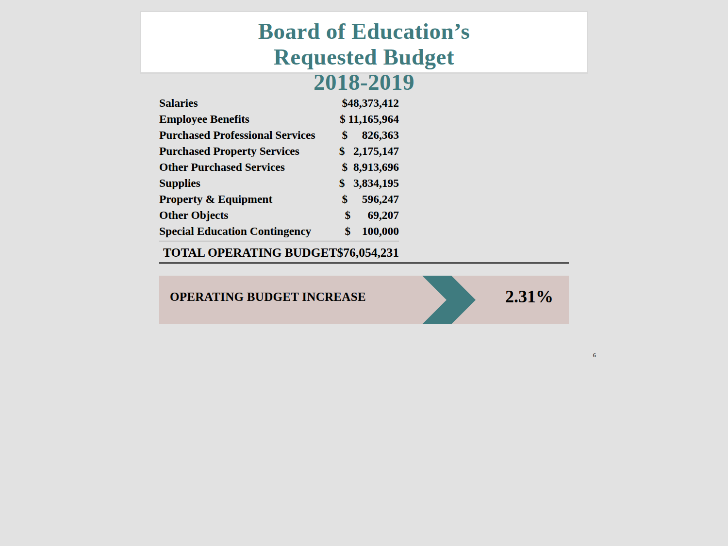Board of Education’s
Requested Budget
2018-2019
| Salaries | $48,373,412 |
| Employee Benefits | $ 11,165,964 |
| Purchased Professional Services | $ 826,363 |
| Purchased Property Services | $ 2,175,147 |
| Other Purchased Services | $ 8,913,696 |
| Supplies | $ 3,834,195 |
| Property & Equipment | $ 596,247 |
| Other Objects | $ 69,207 |
| Special Education Contingency | $ 100,000 |
| TOTAL OPERATING BUDGET | $76,054,231 |
OPERATING BUDGET INCREASE
2.31%
6